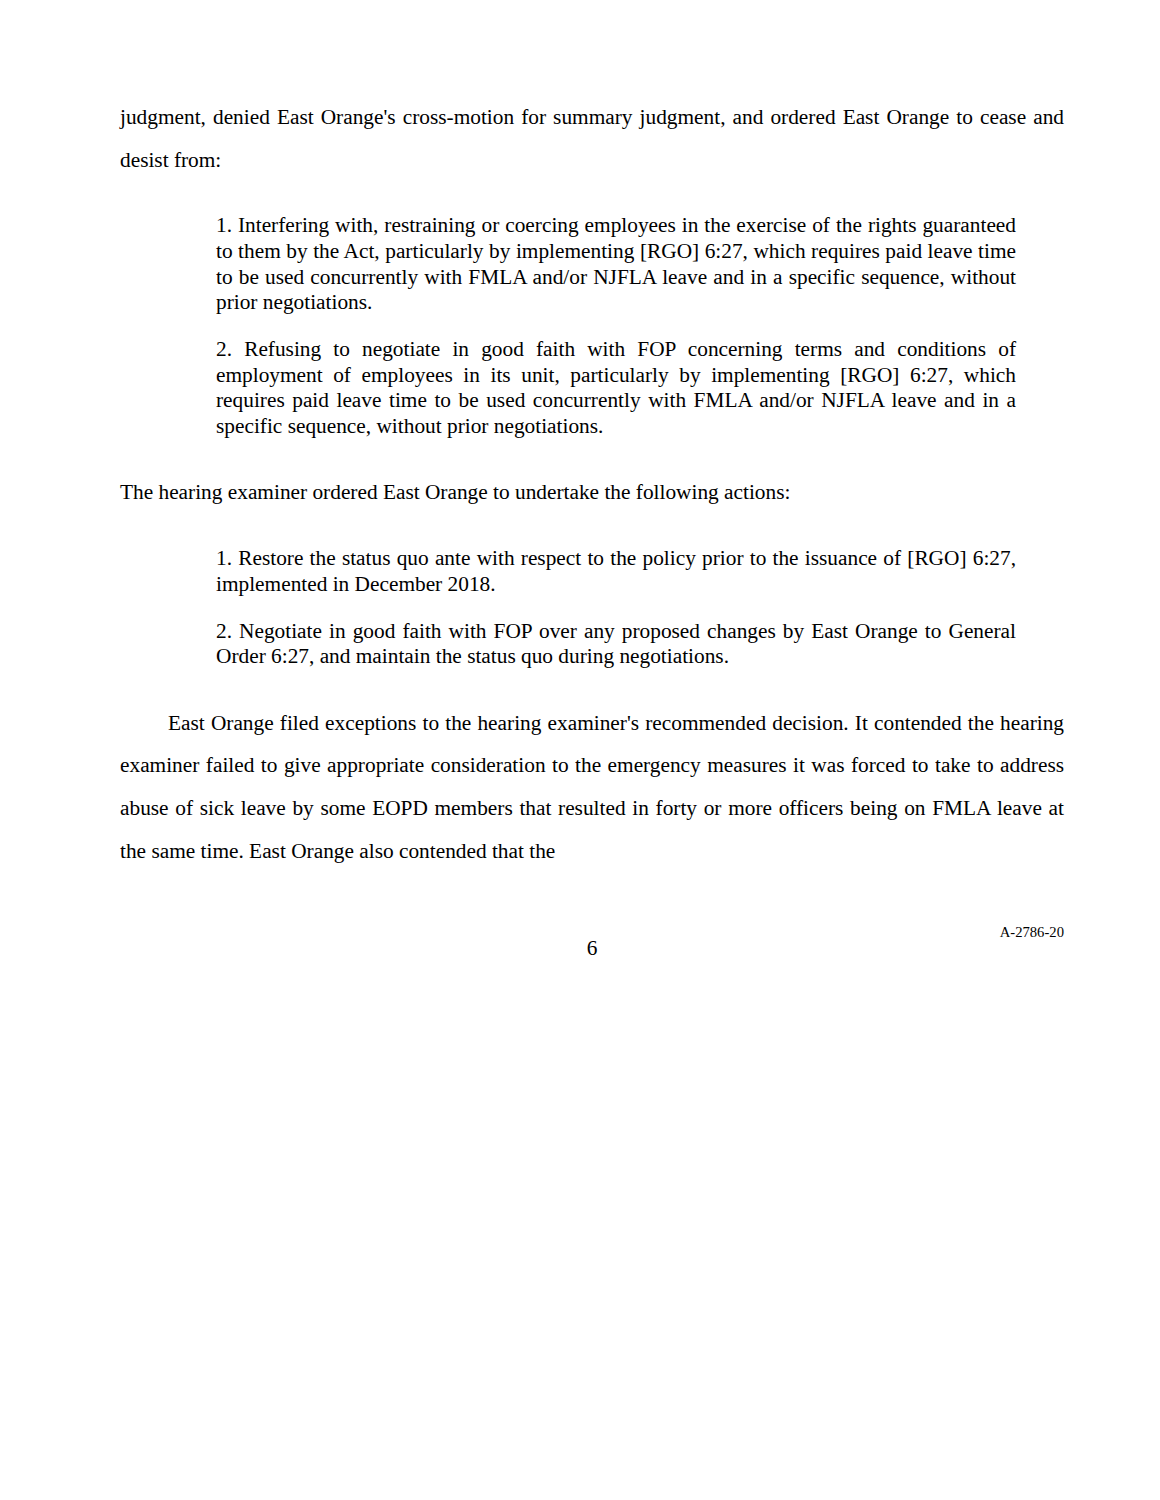judgment, denied East Orange's cross-motion for summary judgment, and ordered East Orange to cease and desist from:
1. Interfering with, restraining or coercing employees in the exercise of the rights guaranteed to them by the Act, particularly by implementing [RGO] 6:27, which requires paid leave time to be used concurrently with FMLA and/or NJFLA leave and in a specific sequence, without prior negotiations.
2. Refusing to negotiate in good faith with FOP concerning terms and conditions of employment of employees in its unit, particularly by implementing [RGO] 6:27, which requires paid leave time to be used concurrently with FMLA and/or NJFLA leave and in a specific sequence, without prior negotiations.
The hearing examiner ordered East Orange to undertake the following actions:
1. Restore the status quo ante with respect to the policy prior to the issuance of [RGO] 6:27, implemented in December 2018.
2. Negotiate in good faith with FOP over any proposed changes by East Orange to General Order 6:27, and maintain the status quo during negotiations.
East Orange filed exceptions to the hearing examiner's recommended decision. It contended the hearing examiner failed to give appropriate consideration to the emergency measures it was forced to take to address abuse of sick leave by some EOPD members that resulted in forty or more officers being on FMLA leave at the same time. East Orange also contended that the
A-2786-20 6